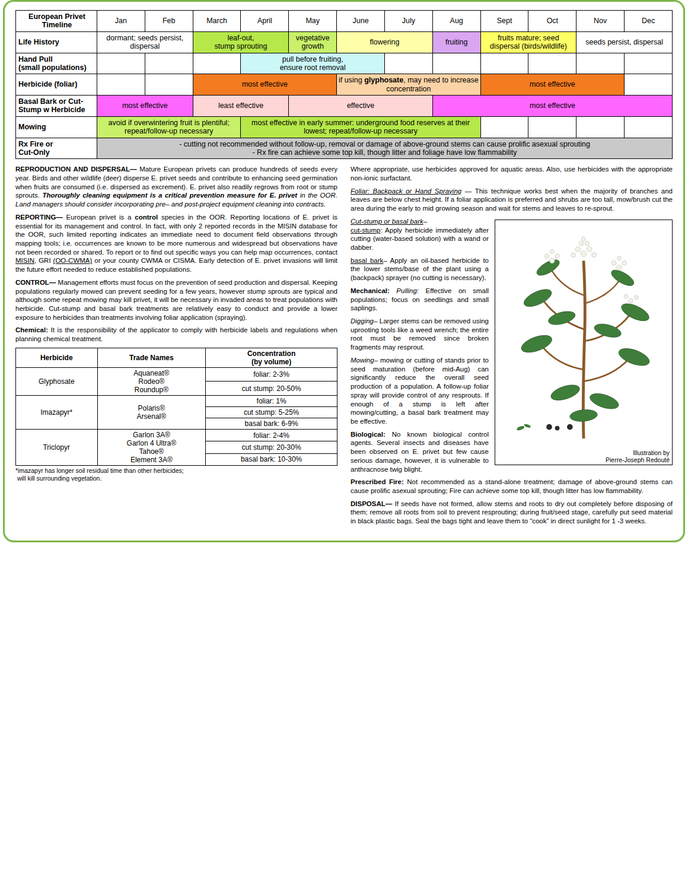| European Privet Timeline | Jan | Feb | March | April | May | June | July | Aug | Sept | Oct | Nov | Dec |
| Life History | dormant; seeds persist, dispersal | leaf-out, stump sprouting | vegetative growth | flowering | fruiting | fruits mature; seed dispersal (birds/wildlife) | seeds persist, dispersal |
| Hand Pull (small populations) | | | | pull before fruiting, ensure root removal | | | | | | |
| Herbicide (foliar) | | | most effective | if using glyphosate , may need to increase concentration | most effective | |
| Basal Bark or Cut-Stump w Herbicide | most effective | least effective | effective | most effective |
| Mowing | avoid if overwintering fruit is plentiful; repeat/follow-up necessary | most effective in early summer: underground food reserves at their lowest; repeat/follow-up necessary | | | | |
| Rx Fire or Cut-Only | - cutting not recommended without follow-up, removal or damage of above-ground stems can cause prolific asexual sprouting - Rx fire can achieve some top kill, though litter and foliage have low flammability |
REPRODUCTION AND DISPERSAL— Mature European privets can produce hundreds of seeds every year. Birds and other wildlife (deer) disperse E. privet seeds and contribute to enhancing seed germination when fruits are consumed (i.e. dispersed as excrement). E. privet also readily regrows from root or stump sprouts. Thoroughly cleaning equipment is a critical prevention measure for E. privet in the OOR. Land managers should consider incorporating pre– and post-project equipment cleaning into contracts.
REPORTING— European privet is a control species in the OOR. Reporting locations of E. privet is essential for its management and control. In fact, with only 2 reported records in the MISIN database for the OOR, such limited reporting indicates an immediate need to document field observations through mapping tools; i.e. occurrences are known to be more numerous and widespread but observations have not been recorded or shared. To report or to find out specific ways you can help map occurrences, contact MISIN, GRI (OO-CWMA) or your county CWMA or CISMA. Early detection of E. privet invasions will limit the future effort needed to reduce established populations.
CONTROL— Management efforts must focus on the prevention of seed production and dispersal. Keeping populations regularly mowed can prevent seeding for a few years, however stump sprouts are typical and although some repeat mowing may kill privet, it will be necessary in invaded areas to treat populations with herbicide. Cut-stump and basal bark treatments are relatively easy to conduct and provide a lower exposure to herbicides than treatments involving foliar application (spraying).
Chemical: It is the responsibility of the applicator to comply with herbicide labels and regulations when planning chemical treatment.
| Herbicide | Trade Names | Concentration (by volume) |
| --- | --- | --- |
| Glyphosate | Aquaneat® Rodeo® Roundup® | foliar: 2-3% |
| cut stump: 20-50% |
| Imazapyr* | Polaris® Arsenal® | foliar: 1% |
| cut stump: 5-25% |
| basal bark: 6-9% |
| Triclopyr | Garlon 3A® Garlon 4 Ultra® Tahoe® Element 3A® | foliar: 2-4% |
| cut stump: 20-30% |
| basal bark: 10-30% |
*imazapyr has longer soil residual time than other herbicides;
will kill surrounding vegetation.
Where appropriate, use herbicides approved for aquatic areas. Also, use herbicides with the appropriate non-ionic surfactant.
Foliar: Backpack or Hand Spraying — This technique works best when the majority of branches and leaves are below chest height. If a foliar application is preferred and shrubs are too tall, mow/brush cut the area during the early to mid growing season and wait for stems and leaves to re-sprout.
Illustration by
Pierre-Joseph Redouté
Cut-stump or basal bark–
cut-stump: Apply herbicide immediately after cutting (water-based solution) with a wand or dabber.
basal bark– Apply an oil-based herbicide to the lower stems/base of the plant using a (backpack) sprayer (no cutting is necessary).
Mechanical: Pulling: Effective on small populations; focus on seedlings and small saplings.
Digging– Larger stems can be removed using uprooting tools like a weed wrench; the entire root must be removed since broken fragments may resprout.
Mowing– mowing or cutting of stands prior to seed maturation (before mid-Aug) can significantly reduce the overall seed production of a population. A follow-up foliar spray will provide control of any resprouts. If enough of a stump is left after mowing/cutting, a basal bark treatment may be effective.
Biological: No known biological control agents. Several insects and diseases have been observed on E. privet but few cause serious damage, however, it is vulnerable to anthracnose twig blight.
Prescribed Fire: Not recommended as a stand-alone treatment; damage of above-ground stems can cause prolific asexual sprouting; Fire can achieve some top kill, though litter has low flammability.
DISPOSAL— If seeds have not formed, allow stems and roots to dry out completely before disposing of them; remove all roots from soil to prevent resprouting; during fruit/seed stage, carefully put seed material in black plastic bags. Seal the bags tight and leave them to “cook” in direct sunlight for 1 -3 weeks.